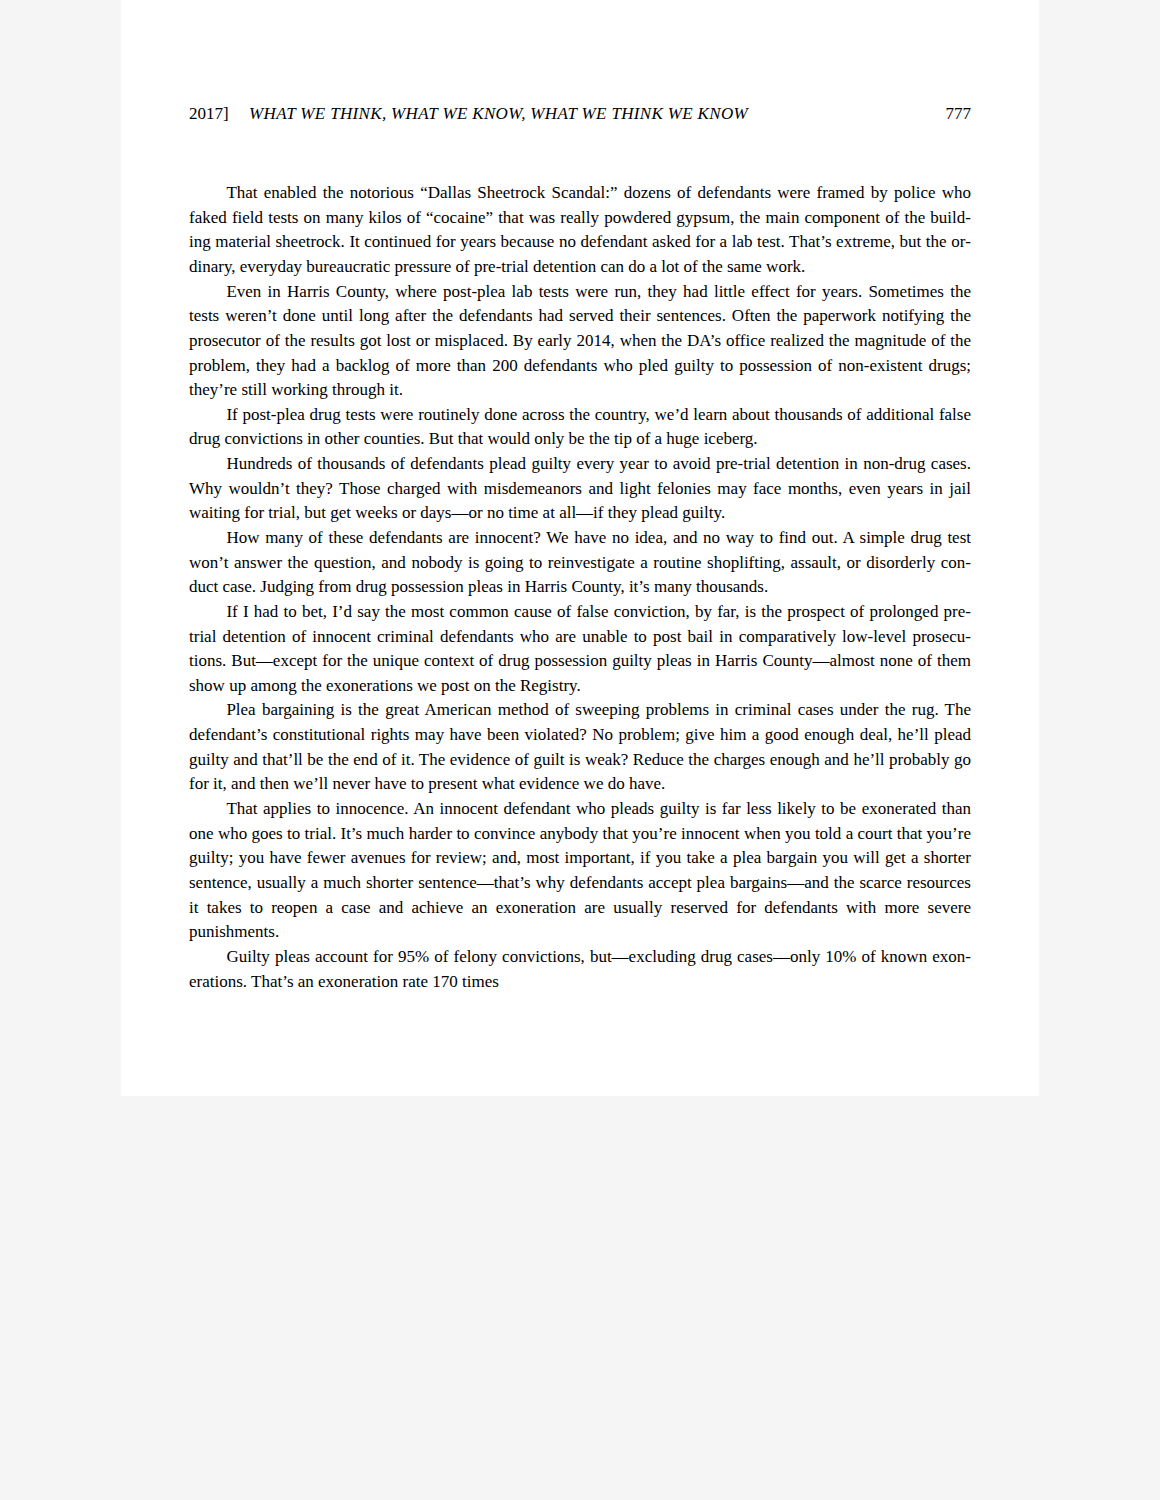2017] What We Think, What We Know, What We Think We Know 777
That enabled the notorious “Dallas Sheetrock Scandal:” dozens of defendants were framed by police who faked field tests on many kilos of “cocaine” that was really powdered gypsum, the main component of the building material sheetrock. It continued for years because no defendant asked for a lab test. That’s extreme, but the ordinary, everyday bureaucratic pressure of pre-trial detention can do a lot of the same work.
Even in Harris County, where post-plea lab tests were run, they had little effect for years. Sometimes the tests weren’t done until long after the defendants had served their sentences. Often the paperwork notifying the prosecutor of the results got lost or misplaced. By early 2014, when the DA’s office realized the magnitude of the problem, they had a backlog of more than 200 defendants who pled guilty to possession of non-existent drugs; they’re still working through it.
If post-plea drug tests were routinely done across the country, we’d learn about thousands of additional false drug convictions in other counties. But that would only be the tip of a huge iceberg.
Hundreds of thousands of defendants plead guilty every year to avoid pre-trial detention in non-drug cases. Why wouldn’t they? Those charged with misdemeanors and light felonies may face months, even years in jail waiting for trial, but get weeks or days—or no time at all—if they plead guilty.
How many of these defendants are innocent? We have no idea, and no way to find out. A simple drug test won’t answer the question, and nobody is going to reinvestigate a routine shoplifting, assault, or disorderly conduct case. Judging from drug possession pleas in Harris County, it’s many thousands.
If I had to bet, I’d say the most common cause of false conviction, by far, is the prospect of prolonged pretrial detention of innocent criminal defendants who are unable to post bail in comparatively low-level prosecutions. But—except for the unique context of drug possession guilty pleas in Harris County—almost none of them show up among the exonerations we post on the Registry.
Plea bargaining is the great American method of sweeping problems in criminal cases under the rug. The defendant’s constitutional rights may have been violated? No problem; give him a good enough deal, he’ll plead guilty and that’ll be the end of it. The evidence of guilt is weak? Reduce the charges enough and he’ll probably go for it, and then we’ll never have to present what evidence we do have.
That applies to innocence. An innocent defendant who pleads guilty is far less likely to be exonerated than one who goes to trial. It’s much harder to convince anybody that you’re innocent when you told a court that you’re guilty; you have fewer avenues for review; and, most important, if you take a plea bargain you will get a shorter sentence, usually a much shorter sentence—that’s why defendants accept plea bargains—and the scarce resources it takes to reopen a case and achieve an exoneration are usually reserved for defendants with more severe punishments.
Guilty pleas account for 95% of felony convictions, but—excluding drug cases—only 10% of known exonerations. That’s an exoneration rate 170 times